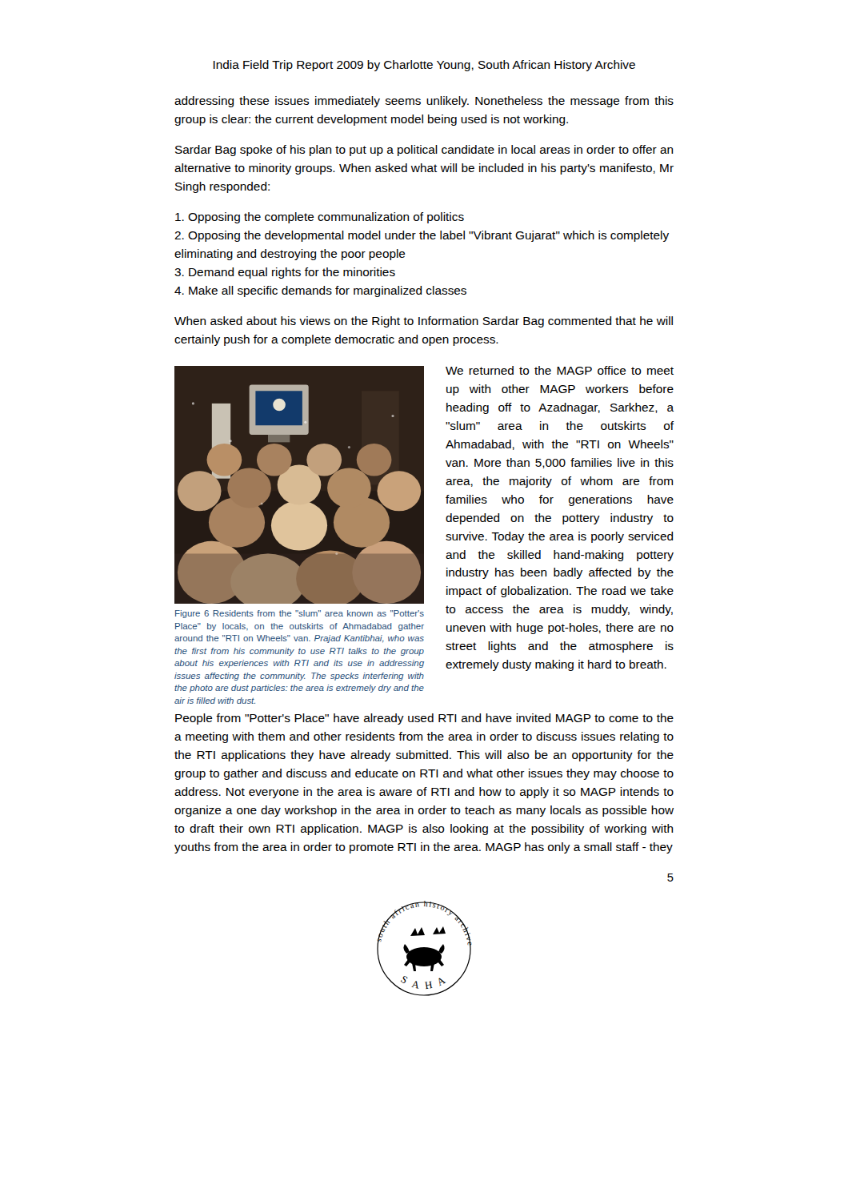India Field Trip Report 2009 by Charlotte Young, South African History Archive
addressing these issues immediately seems unlikely. Nonetheless the message from this group is clear: the current development model being used is not working.
Sardar Bag spoke of his plan to put up a political candidate in local areas in order to offer an alternative to minority groups. When asked what will be included in his party's manifesto, Mr Singh responded:
1. Opposing the complete communalization of politics
2. Opposing the developmental model under the label "Vibrant Gujarat" which is completely eliminating and destroying the poor people
3. Demand equal rights for the minorities
4. Make all specific demands for marginalized classes
When asked about his views on the Right to Information Sardar Bag commented that he will certainly push for a complete democratic and open process.
Figure 6 Residents from the "slum" area known as "Potter's Place" by locals, on the outskirts of Ahmadabad gather around the "RTI on Wheels" van. Prajad Kantibhai, who was the first from his community to use RTI talks to the group about his experiences with RTI and its use in addressing issues affecting the community. The specks interfering with the photo are dust particles: the area is extremely dry and the air is filled with dust.
We returned to the MAGP office to meet up with other MAGP workers before heading off to Azadnagar, Sarkhez, a "slum" area in the outskirts of Ahmadabad, with the "RTI on Wheels" van. More than 5,000 families live in this area, the majority of whom are from families who for generations have depended on the pottery industry to survive. Today the area is poorly serviced and the skilled hand-making pottery industry has been badly affected by the impact of globalization. The road we take to access the area is muddy, windy, uneven with huge pot-holes, there are no street lights and the atmosphere is extremely dusty making it hard to breath.
People from "Potter's Place" have already used RTI and have invited MAGP to come to the a meeting with them and other residents from the area in order to discuss issues relating to the RTI applications they have already submitted. This will also be an opportunity for the group to gather and discuss and educate on RTI and what other issues they may choose to address. Not everyone in the area is aware of RTI and how to apply it so MAGP intends to organize a one day workshop in the area in order to teach as many locals as possible how to draft their own RTI application. MAGP is also looking at the possibility of working with youths from the area in order to promote RTI in the area. MAGP has only a small staff - they
5
south african history archive S A H A